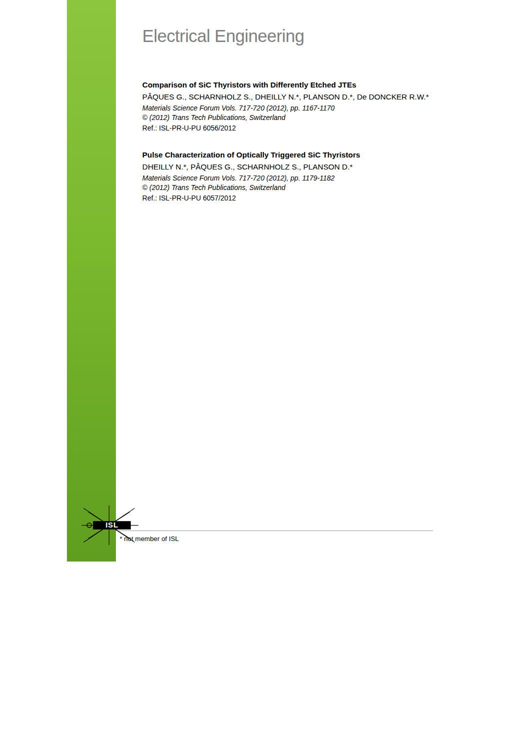Electrical Engineering
Comparison of SiC Thyristors with Differently Etched JTEs
PÂQUES G., SCHARNHOLZ S., DHEILLY N.*, PLANSON D.*, De DONCKER R.W.*
Materials Science Forum Vols. 717-720 (2012), pp. 1167-1170
© (2012) Trans Tech Publications, Switzerland
Ref.: ISL-PR-U-PU 6056/2012
Pulse Characterization of Optically Triggered SiC Thyristors
DHEILLY N.*, PÂQUES G., SCHARNHOLZ S., PLANSON D.*
Materials Science Forum Vols. 717-720 (2012), pp. 1179-1182
© (2012) Trans Tech Publications, Switzerland
Ref.: ISL-PR-U-PU 6057/2012
* not member of ISL
ISL